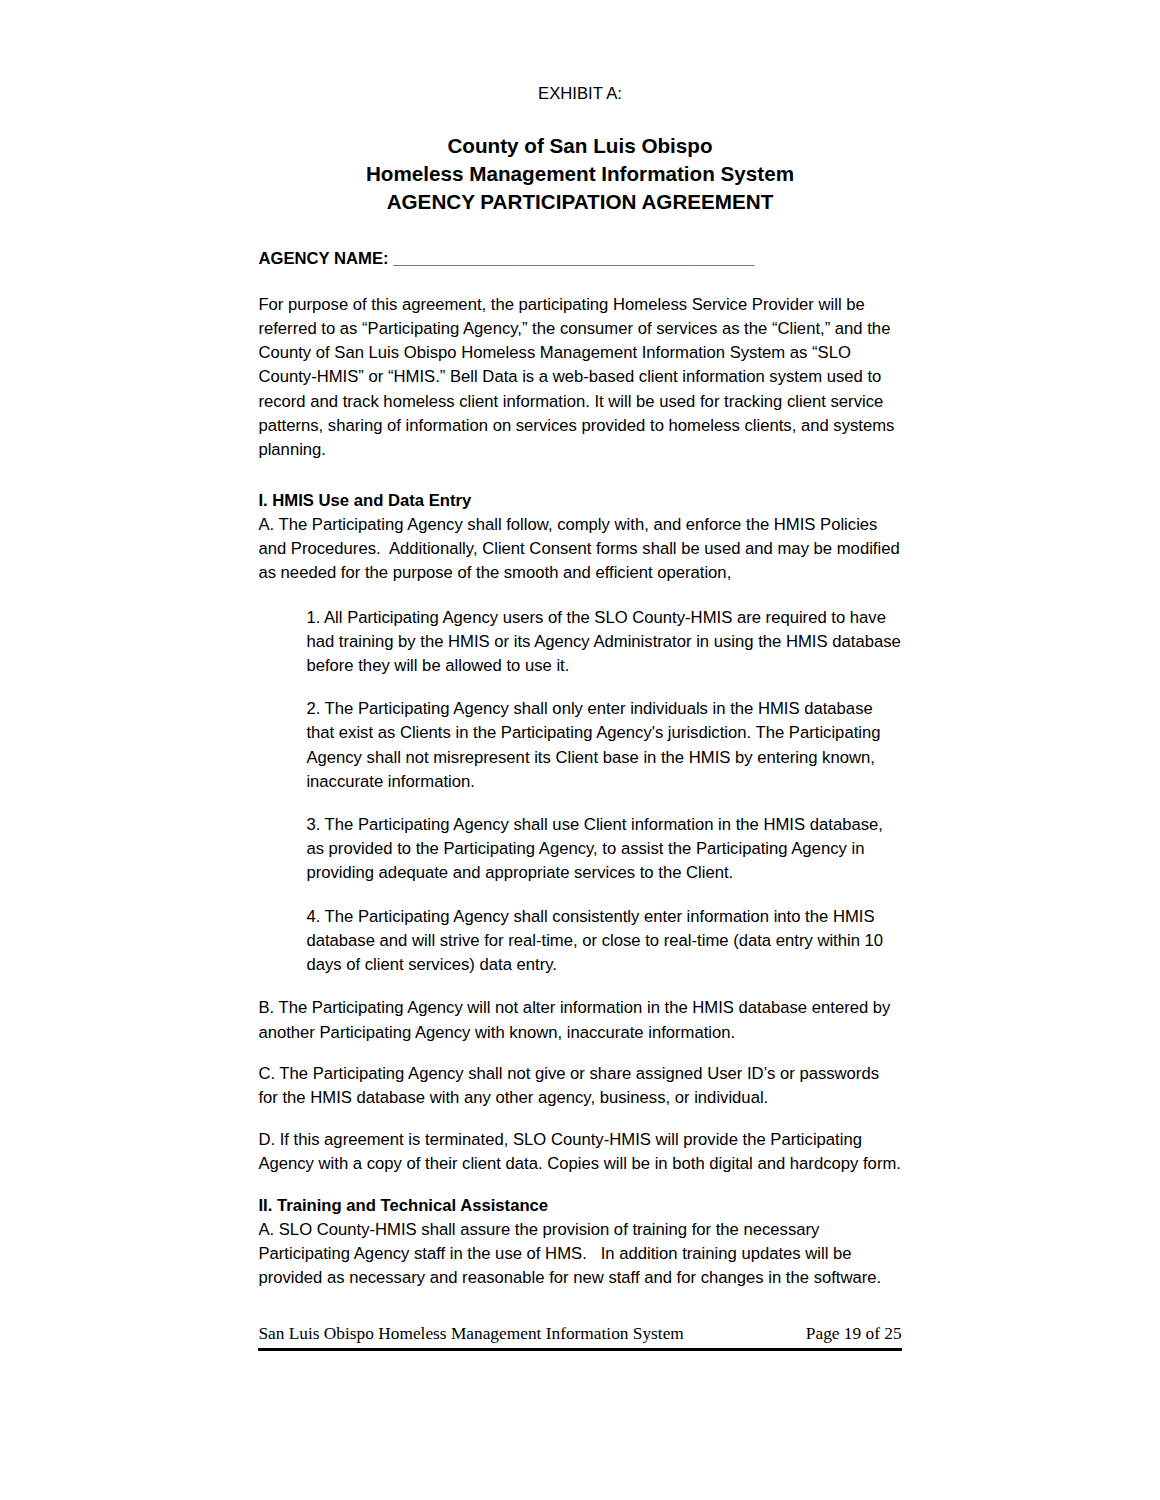EXHIBIT A:
County of San Luis Obispo
Homeless Management Information System
AGENCY PARTICIPATION AGREEMENT
AGENCY NAME: _______________________________________
For purpose of this agreement, the participating Homeless Service Provider will be referred to as “Participating Agency,” the consumer of services as the “Client,” and the County of San Luis Obispo Homeless Management Information System as “SLO County-HMIS” or “HMIS.” Bell Data is a web-based client information system used to record and track homeless client information. It will be used for tracking client service patterns, sharing of information on services provided to homeless clients, and systems planning.
I. HMIS Use and Data Entry
A. The Participating Agency shall follow, comply with, and enforce the HMIS Policies and Procedures. Additionally, Client Consent forms shall be used and may be modified as needed for the purpose of the smooth and efficient operation,
1. All Participating Agency users of the SLO County-HMIS are required to have had training by the HMIS or its Agency Administrator in using the HMIS database before they will be allowed to use it.
2. The Participating Agency shall only enter individuals in the HMIS database that exist as Clients in the Participating Agency's jurisdiction. The Participating Agency shall not misrepresent its Client base in the HMIS by entering known, inaccurate information.
3. The Participating Agency shall use Client information in the HMIS database, as provided to the Participating Agency, to assist the Participating Agency in providing adequate and appropriate services to the Client.
4. The Participating Agency shall consistently enter information into the HMIS database and will strive for real-time, or close to real-time (data entry within 10 days of client services) data entry.
B. The Participating Agency will not alter information in the HMIS database entered by another Participating Agency with known, inaccurate information.
C. The Participating Agency shall not give or share assigned User ID’s or passwords for the HMIS database with any other agency, business, or individual.
D. If this agreement is terminated, SLO County-HMIS will provide the Participating Agency with a copy of their client data. Copies will be in both digital and hardcopy form.
II. Training and Technical Assistance
A. SLO County-HMIS shall assure the provision of training for the necessary Participating Agency staff in the use of HMS. In addition training updates will be provided as necessary and reasonable for new staff and for changes in the software.
San Luis Obispo Homeless Management Information System Page 19 of 25